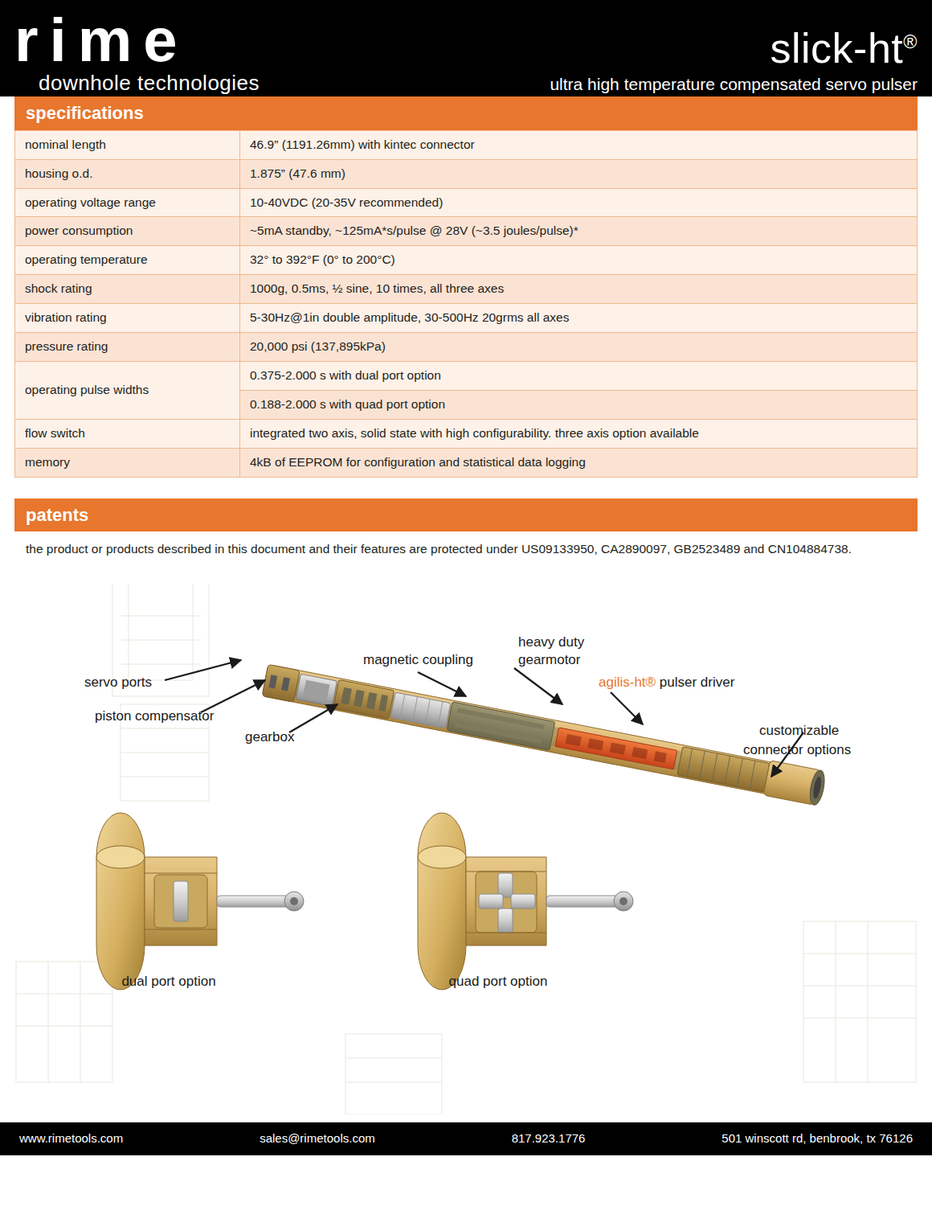rime
downhole technologies
slick-ht®
ultra high temperature compensated servo pulser
specifications
| nominal length | 46.9” (1191.26mm) with kintec connector |
| housing o.d. | 1.875” (47.6 mm) |
| operating voltage range | 10-40VDC (20-35V recommended) |
| power consumption | ~5mA standby, ~125mA*s/pulse @ 28V (~3.5 joules/pulse)* |
| operating temperature | 32° to 392°F (0° to 200°C) |
| shock rating | 1000g, 0.5ms, ½ sine, 10 times, all three axes |
| vibration rating | 5-30Hz@1in double amplitude, 30-500Hz 20grms all axes |
| pressure rating | 20,000 psi (137,895kPa) |
| operating pulse widths | 0.375-2.000 s with dual port option |
| 0.188-2.000 s with quad port option |
| flow switch | integrated two axis, solid state with high configurability. three axis option available |
| memory | 4kB of EEPROM for configuration and statistical data logging |
patents
the product or products described in this document and their features are protected under US09133950, CA2890097, GB2523489 and CN104884738.
servo ports piston compensator gearbox magnetic coupling heavy duty gearmotor agilis-ht® pulser driver customizable connector options dual port option quad port option
www.rimetools.com sales@rimetools.com 817.923.1776 501 winscott rd, benbrook, tx 76126